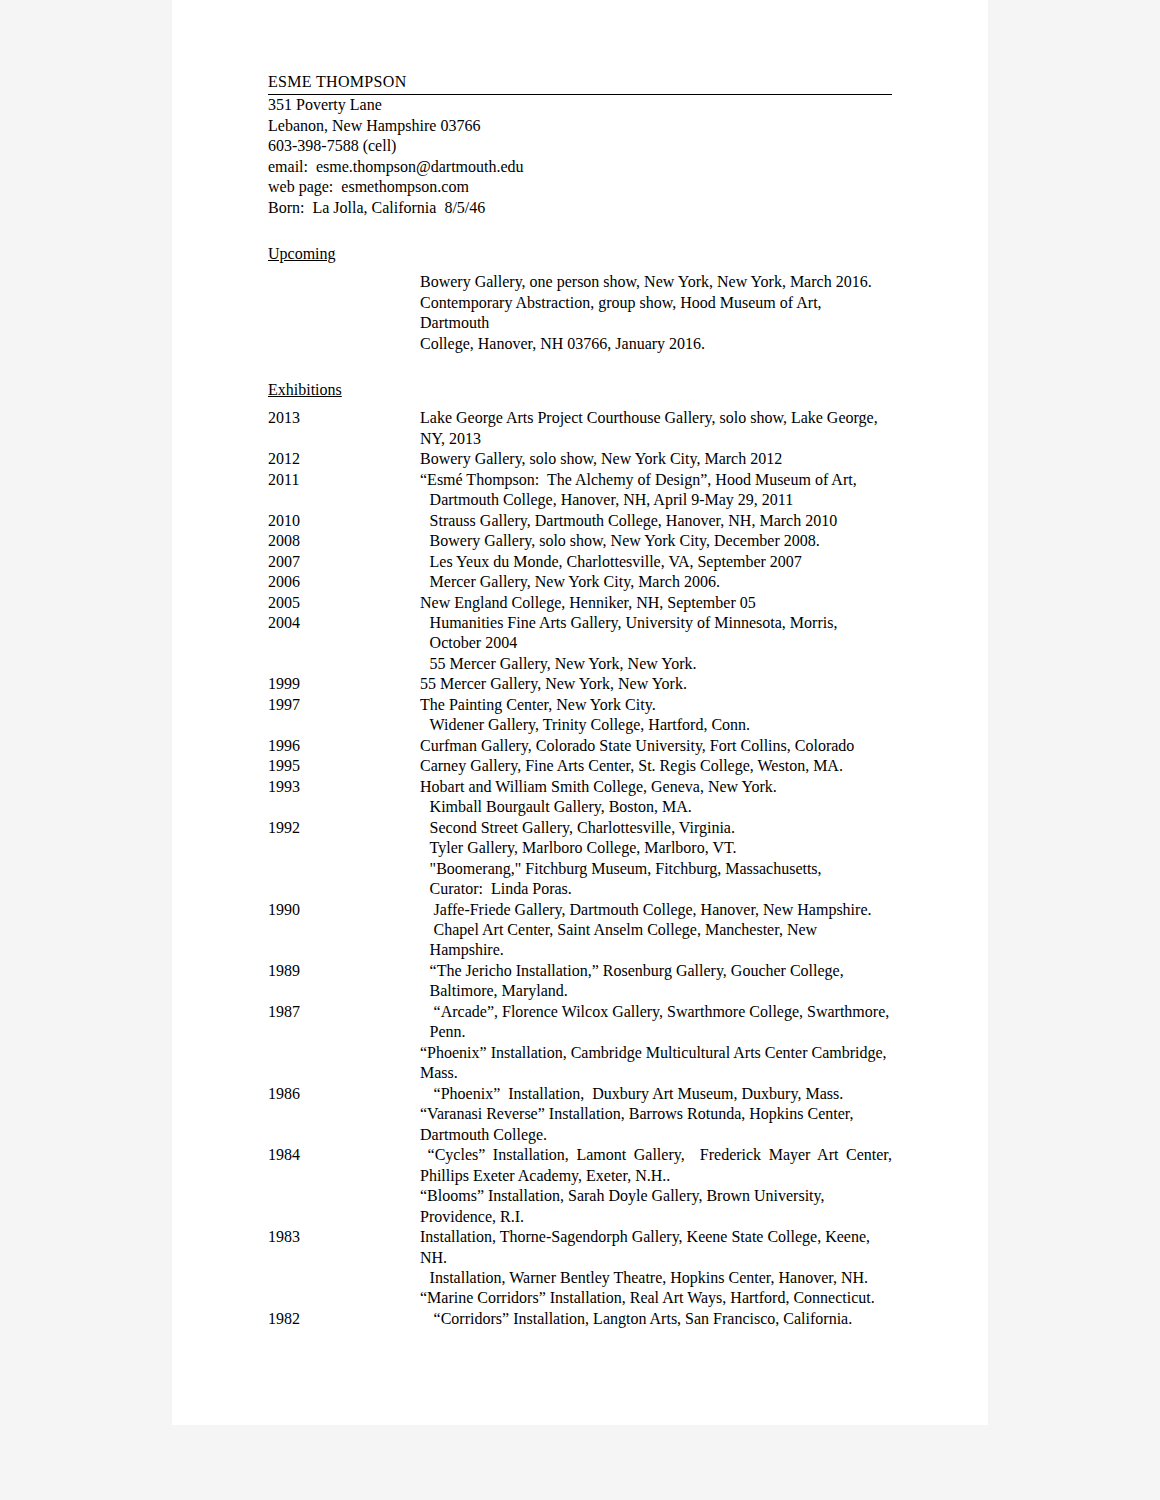ESME THOMPSON
351 Poverty Lane
Lebanon, New Hampshire 03766
603-398-7588 (cell)
email: esme.thompson@dartmouth.edu
web page: esmethompson.com
Born: La Jolla, California 8/5/46
Upcoming
Bowery Gallery, one person show, New York, New York, March 2016.
Contemporary Abstraction, group show, Hood Museum of Art, Dartmouth
College, Hanover, NH 03766, January 2016.
Exhibitions
| 2013 | Lake George Arts Project Courthouse Gallery, solo show, Lake George, NY, 2013 |
| 2012 | Bowery Gallery, solo show, New York City, March 2012 |
| 2011 | “Esmé Thompson: The Alchemy of Design”, Hood Museum of Art, Dartmouth College, Hanover, NH, April 9-May 29, 2011 |
| 2010 | Strauss Gallery, Dartmouth College, Hanover, NH, March 2010 |
| 2008 | Bowery Gallery, solo show, New York City, December 2008. |
| 2007 | Les Yeux du Monde, Charlottesville, VA, September 2007 |
| 2006 | Mercer Gallery, New York City, March 2006. |
| 2005 | New England College, Henniker, NH, September 05 |
| 2004 | Humanities Fine Arts Gallery, University of Minnesota, Morris, October 2004 55 Mercer Gallery, New York, New York. |
| 1999 | 55 Mercer Gallery, New York, New York. |
| 1997 | The Painting Center, New York City. Widener Gallery, Trinity College, Hartford, Conn. |
| 1996 | Curfman Gallery, Colorado State University, Fort Collins, Colorado |
| 1995 | Carney Gallery, Fine Arts Center, St. Regis College, Weston, MA. |
| 1993 | Hobart and William Smith College, Geneva, New York. Kimball Bourgault Gallery, Boston, MA. |
| 1992 | Second Street Gallery, Charlottesville, Virginia. Tyler Gallery, Marlboro College, Marlboro, VT. "Boomerang," Fitchburg Museum, Fitchburg, Massachusetts, Curator: Linda Poras. |
| 1990 | Jaffe-Friede Gallery, Dartmouth College, Hanover, New Hampshire. Chapel Art Center, Saint Anselm College, Manchester, New Hampshire. |
| 1989 | “The Jericho Installation,” Rosenburg Gallery, Goucher College, Baltimore, Maryland. |
| 1987 | “Arcade”, Florence Wilcox Gallery, Swarthmore College, Swarthmore, Penn. “Phoenix” Installation, Cambridge Multicultural Arts Center Cambridge, Mass. |
| 1986 | “Phoenix” Installation, Duxbury Art Museum, Duxbury, Mass. “Varanasi Reverse” Installation, Barrows Rotunda, Hopkins Center, Dartmouth College. |
| 1984 | “Cycles” Installation, Lamont Gallery, Frederick Mayer Art Center, Phillips Exeter Academy, Exeter, N.H.. “Blooms” Installation, Sarah Doyle Gallery, Brown University, Providence, R.I. |
| 1983 | Installation, Thorne-Sagendorph Gallery, Keene State College, Keene, NH. Installation, Warner Bentley Theatre, Hopkins Center, Hanover, NH. “Marine Corridors” Installation, Real Art Ways, Hartford, Connecticut. |
| 1982 | “Corridors” Installation, Langton Arts, San Francisco, California. |